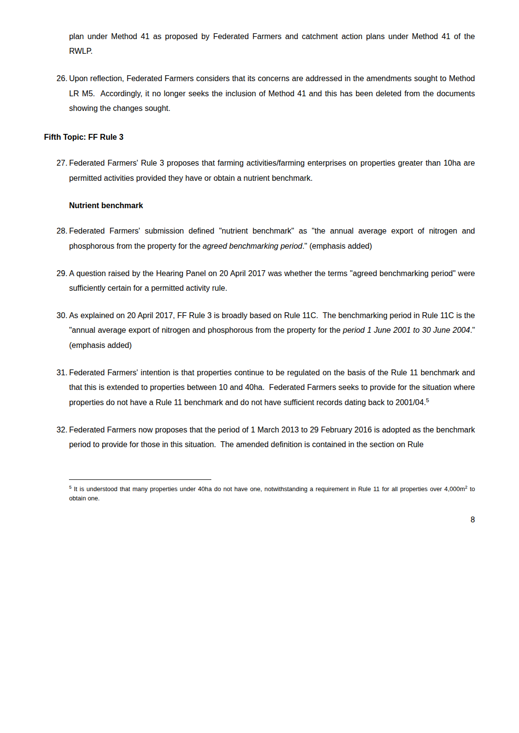plan under Method 41 as proposed by Federated Farmers and catchment action plans under Method 41 of the RWLP.
26.
Upon reflection, Federated Farmers considers that its concerns are addressed in the amendments sought to Method LR M5. Accordingly, it no longer seeks the inclusion of Method 41 and this has been deleted from the documents showing the changes sought.
Fifth Topic: FF Rule 3
27.
Federated Farmers' Rule 3 proposes that farming activities/farming enterprises on properties greater than 10ha are permitted activities provided they have or obtain a nutrient benchmark.
Nutrient benchmark
28.
Federated Farmers' submission defined "nutrient benchmark" as "the annual average export of nitrogen and phosphorous from the property for the agreed benchmarking period." (emphasis added)
29.
A question raised by the Hearing Panel on 20 April 2017 was whether the terms "agreed benchmarking period" were sufficiently certain for a permitted activity rule.
30.
As explained on 20 April 2017, FF Rule 3 is broadly based on Rule 11C. The benchmarking period in Rule 11C is the "annual average export of nitrogen and phosphorous from the property for the period 1 June 2001 to 30 June 2004." (emphasis added)
31.
Federated Farmers' intention is that properties continue to be regulated on the basis of the Rule 11 benchmark and that this is extended to properties between 10 and 40ha. Federated Farmers seeks to provide for the situation where properties do not have a Rule 11 benchmark and do not have sufficient records dating back to 2001/04.5
32.
Federated Farmers now proposes that the period of 1 March 2013 to 29 February 2016 is adopted as the benchmark period to provide for those in this situation. The amended definition is contained in the section on Rule
5 It is understood that many properties under 40ha do not have one, notwithstanding a requirement in Rule 11 for all properties over 4,000m2 to obtain one.
8